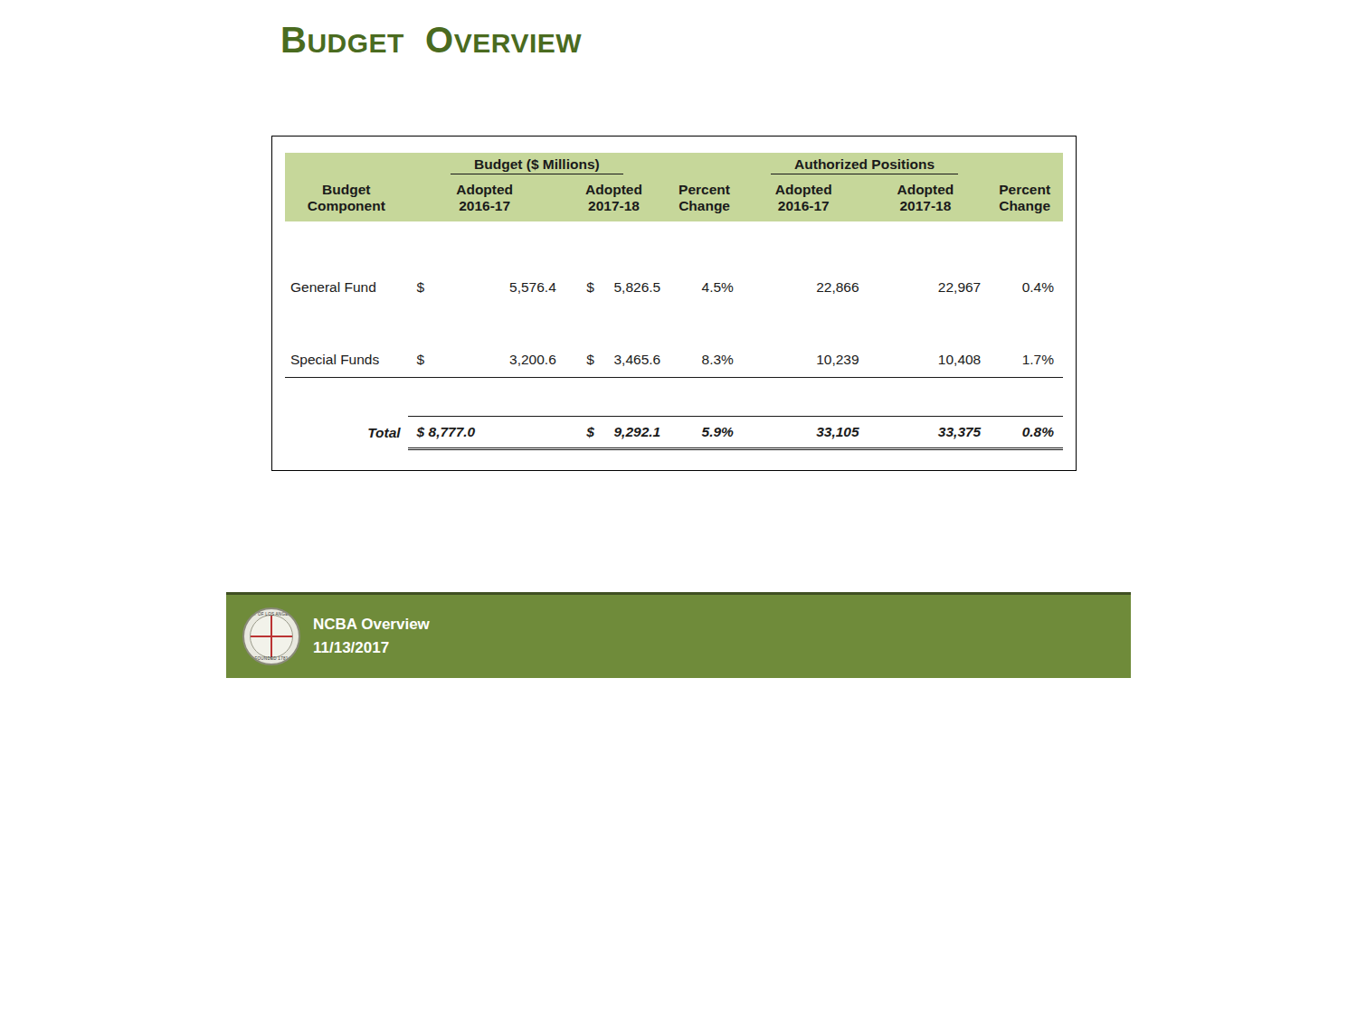BUDGET OVERVIEW
| | Budget ($ Millions) | | Authorized Positions | |
| --- | --- | --- | --- | --- |
| Budget Component | Adopted 2016-17 | Adopted 2017-18 | Percent Change | Adopted 2016-17 | Adopted 2017-18 | Percent Change |
| General Fund | $ | 5,576.4 | $ 5,826.5 | 4.5% | 22,866 | 22,967 | 0.4% |
| Special Funds | $ | 3,200.6 | $ 3,465.6 | 8.3% | 10,239 | 10,408 | 1.7% |
| Total | $ 8,777.0 | | $ 9,292.1 | 5.9% | 33,105 | 33,375 | 0.8% |
CITY OF LOS ANGELES
FOUNDED 1781
NCBA Overview
11/13/2017